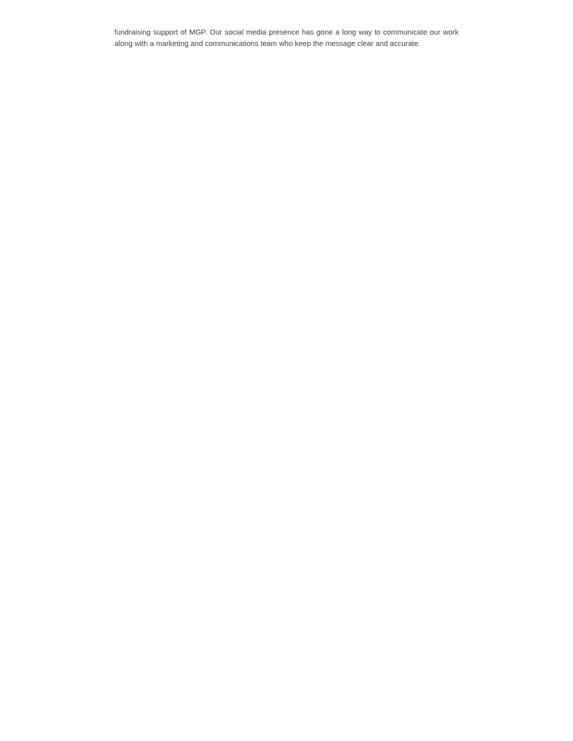fundraising support of MGP. Our social media presence has gone a long way to communicate our work along with a marketing and communications team who keep the message clear and accurate.